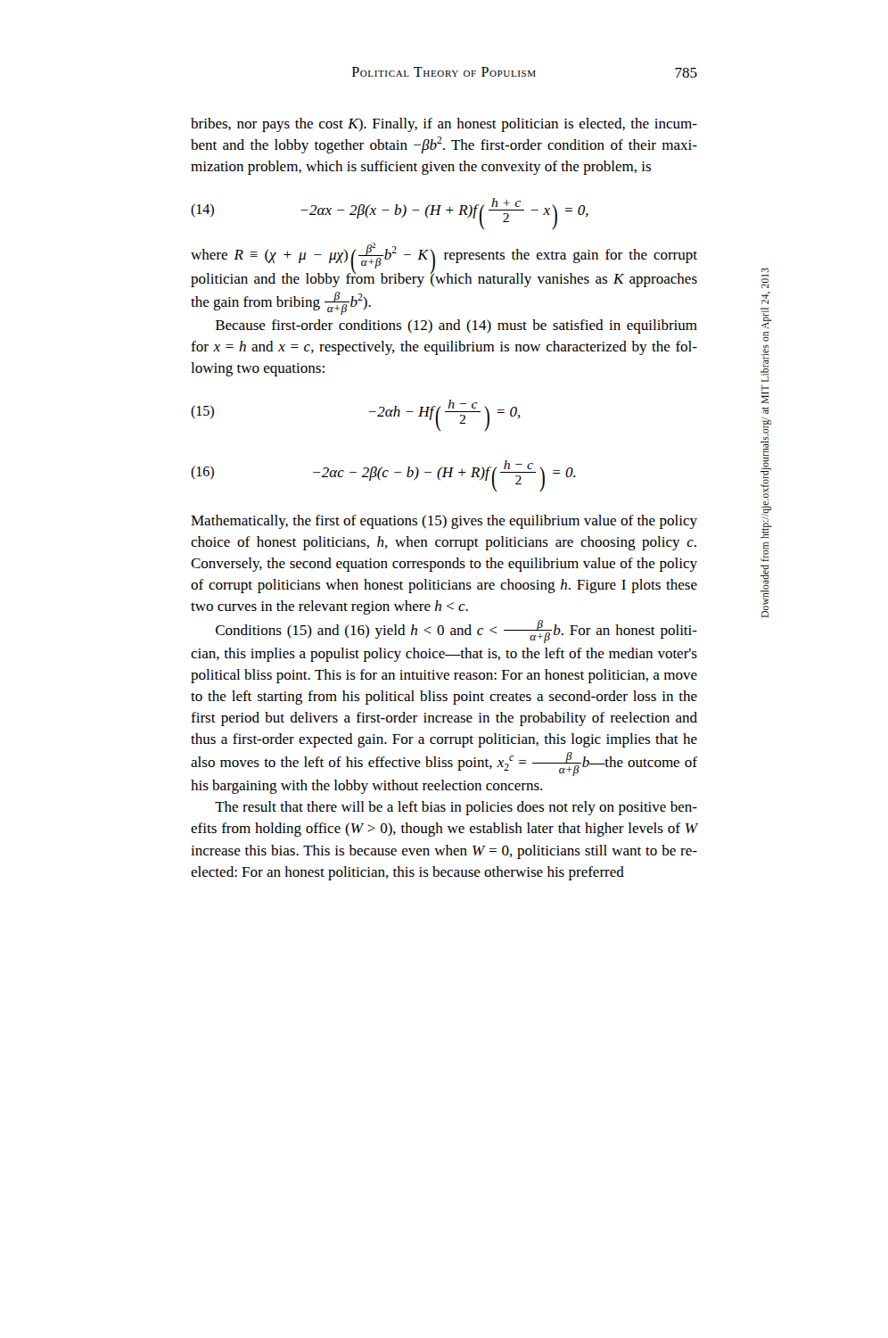Downloaded from http://qje.oxfordjournals.org/ at MIT Libraries on April 24, 2013
Political Theory of Populism 785
bribes, nor pays the cost K). Finally, if an honest politician is elected, the incumbent and the lobby together obtain −βb2. The first-order condition of their maximization problem, which is sufficient given the convexity of the problem, is
(14)
−2αx − 2β(x − b) − (H + R)f(h + c 2 − x) = 0,
where R ≡ (χ + μ − μχ)(β2 α+β b2 − K) represents the extra gain for the corrupt politician and the lobby from bribery (which naturally vanishes as K approaches the gain from bribing βα+β b2).
Because first-order conditions (12) and (14) must be satisfied in equilibrium for x = h and x = c, respectively, the equilibrium is now characterized by the following two equations:
(15)
−2αh − Hf(h − c 2) = 0,
(16)
−2αc − 2β(c − b) − (H + R)f(h − c 2) = 0.
Mathematically, the first of equations (15) gives the equilibrium value of the policy choice of honest politicians, h, when corrupt politicians are choosing policy c. Conversely, the second equation corresponds to the equilibrium value of the policy of corrupt politicians when honest politicians are choosing h. Figure I plots these two curves in the relevant region where h < c.
Conditions (15) and (16) yield h < 0 and c < βα+β b. For an honest politician, this implies a populist policy choice—that is, to the left of the median voter's political bliss point. This is for an intuitive reason: For an honest politician, a move to the left starting from his political bliss point creates a second-order loss in the first period but delivers a first-order increase in the probability of reelection and thus a first-order expected gain. For a corrupt politician, this logic implies that he also moves to the left of his effective bliss point, x2c = βα+β b—the outcome of his bargaining with the lobby without reelection concerns.
The result that there will be a left bias in policies does not rely on positive benefits from holding office (W > 0), though we establish later that higher levels of W increase this bias. This is because even when W = 0, politicians still want to be reelected: For an honest politician, this is because otherwise his preferred